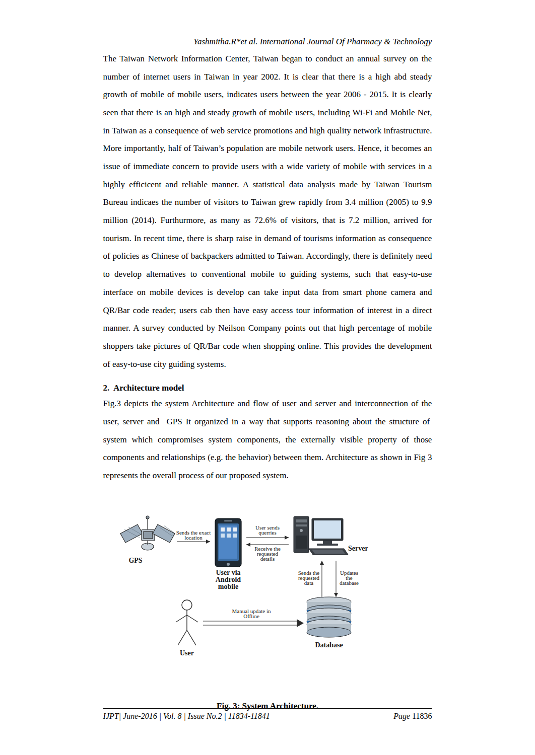Yashmitha.R*et al. International Journal Of Pharmacy & Technology
The Taiwan Network Information Center, Taiwan began to conduct an annual survey on the number of internet users in Taiwan in year 2002. It is clear that there is a high abd steady growth of mobile of mobile users, indicates users between the year 2006 - 2015. It is clearly seen that there is an high and steady growth of mobile users, including Wi-Fi and Mobile Net, in Taiwan as a consequence of web service promotions and high quality network infrastructure. More importantly, half of Taiwan’s population are mobile network users. Hence, it becomes an issue of immediate concern to provide users with a wide variety of mobile with services in a highly efficicent and reliable manner. A statistical data analysis made by Taiwan Tourism Bureau indicaes the number of visitors to Taiwan grew rapidly from 3.4 million (2005) to 9.9 million (2014). Furthurmore, as many as 72.6% of visitors, that is 7.2 million, arrived for tourism. In recent time, there is sharp raise in demand of tourisms information as consequence of policies as Chinese of backpackers admitted to Taiwan. Accordingly, there is definitely need to develop alternatives to conventional mobile to guiding systems, such that easy-to-use interface on mobile devices is develop can take input data from smart phone camera and QR/Bar code reader; users cab then have easy access tour information of interest in a direct manner. A survey conducted by Neilson Company points out that high percentage of mobile shoppers take pictures of QR/Bar code when shopping online. This provides the development of easy-to-use city guiding systems.
2. Architecture model
Fig.3 depicts the system Architecture and flow of user and server and interconnection of the user, server and GPS It organized in a way that supports reasoning about the structure of system which compromises system components, the externally visible property of those components and relationships (e.g. the behavior) between them. Architecture as shown in Fig 3 represents the overall process of our proposed system.
GPS Sends the exact location User via Android mobile User sends querries Receive the requested details Server Sends the requested data Updates the database Database User Manual update in Offline
Fig. 3: System Architecture.
IJPT| June-2016 | Vol. 8 | Issue No.2 | 11834-11841 Page 11836